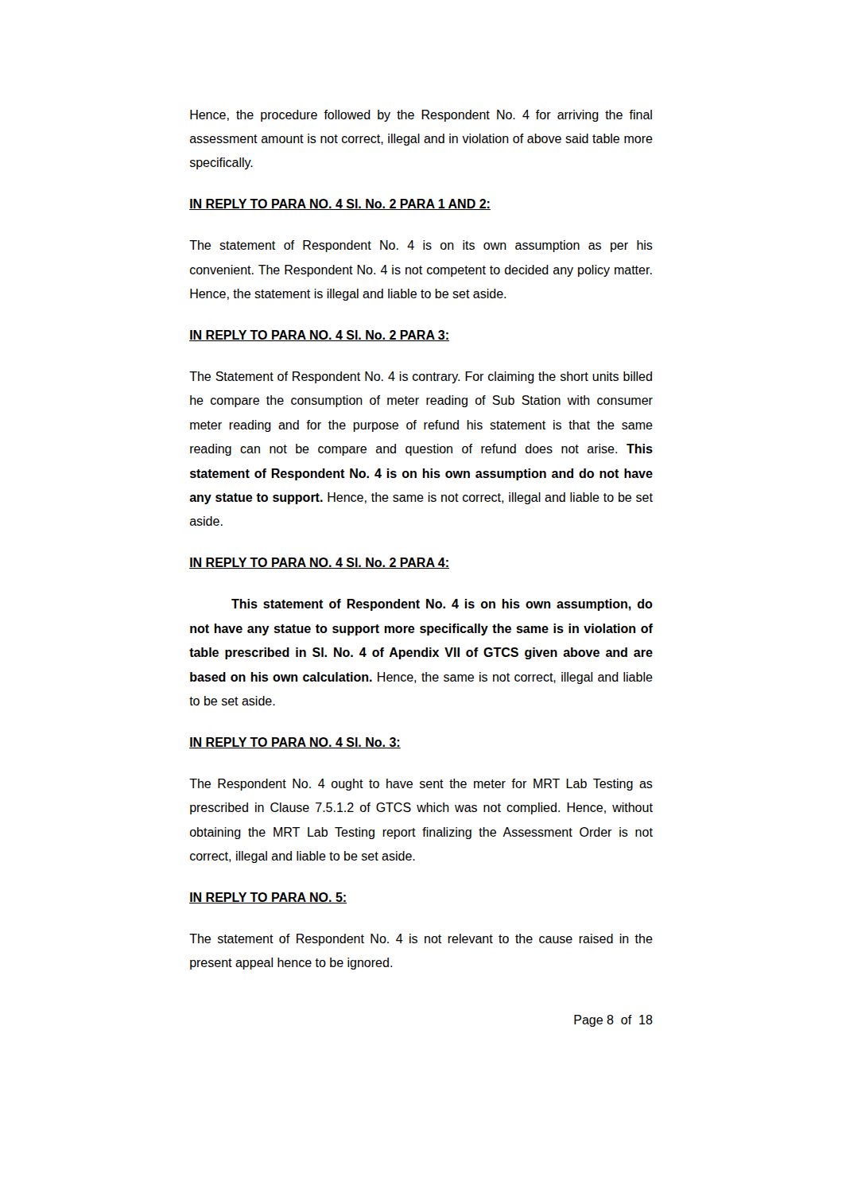Hence, the procedure followed by the Respondent No. 4 for arriving the final assessment amount is not correct, illegal and in violation of above said table more specifically.
IN REPLY TO PARA NO. 4 Sl. No. 2 PARA 1 AND 2:
The statement of Respondent No. 4 is on its own assumption as per his convenient. The Respondent No. 4 is not competent to decided any policy matter. Hence, the statement is illegal and liable to be set aside.
IN REPLY TO PARA NO. 4 Sl. No. 2 PARA 3:
The Statement of Respondent No. 4 is contrary. For claiming the short units billed he compare the consumption of meter reading of Sub Station with consumer meter reading and for the purpose of refund his statement is that the same reading can not be compare and question of refund does not arise. This statement of Respondent No. 4 is on his own assumption and do not have any statue to support. Hence, the same is not correct, illegal and liable to be set aside.
IN REPLY TO PARA NO. 4 Sl. No. 2 PARA 4:
This statement of Respondent No. 4 is on his own assumption, do not have any statue to support more specifically the same is in violation of table prescribed in Sl. No. 4 of Apendix VII of GTCS given above and are based on his own calculation. Hence, the same is not correct, illegal and liable to be set aside.
IN REPLY TO PARA NO. 4 Sl. No. 3:
The Respondent No. 4 ought to have sent the meter for MRT Lab Testing as prescribed in Clause 7.5.1.2 of GTCS which was not complied. Hence, without obtaining the MRT Lab Testing report finalizing the Assessment Order is not correct, illegal and liable to be set aside.
IN REPLY TO PARA NO. 5:
The statement of Respondent No. 4 is not relevant to the cause raised in the present appeal hence to be ignored.
Page 8 of 18